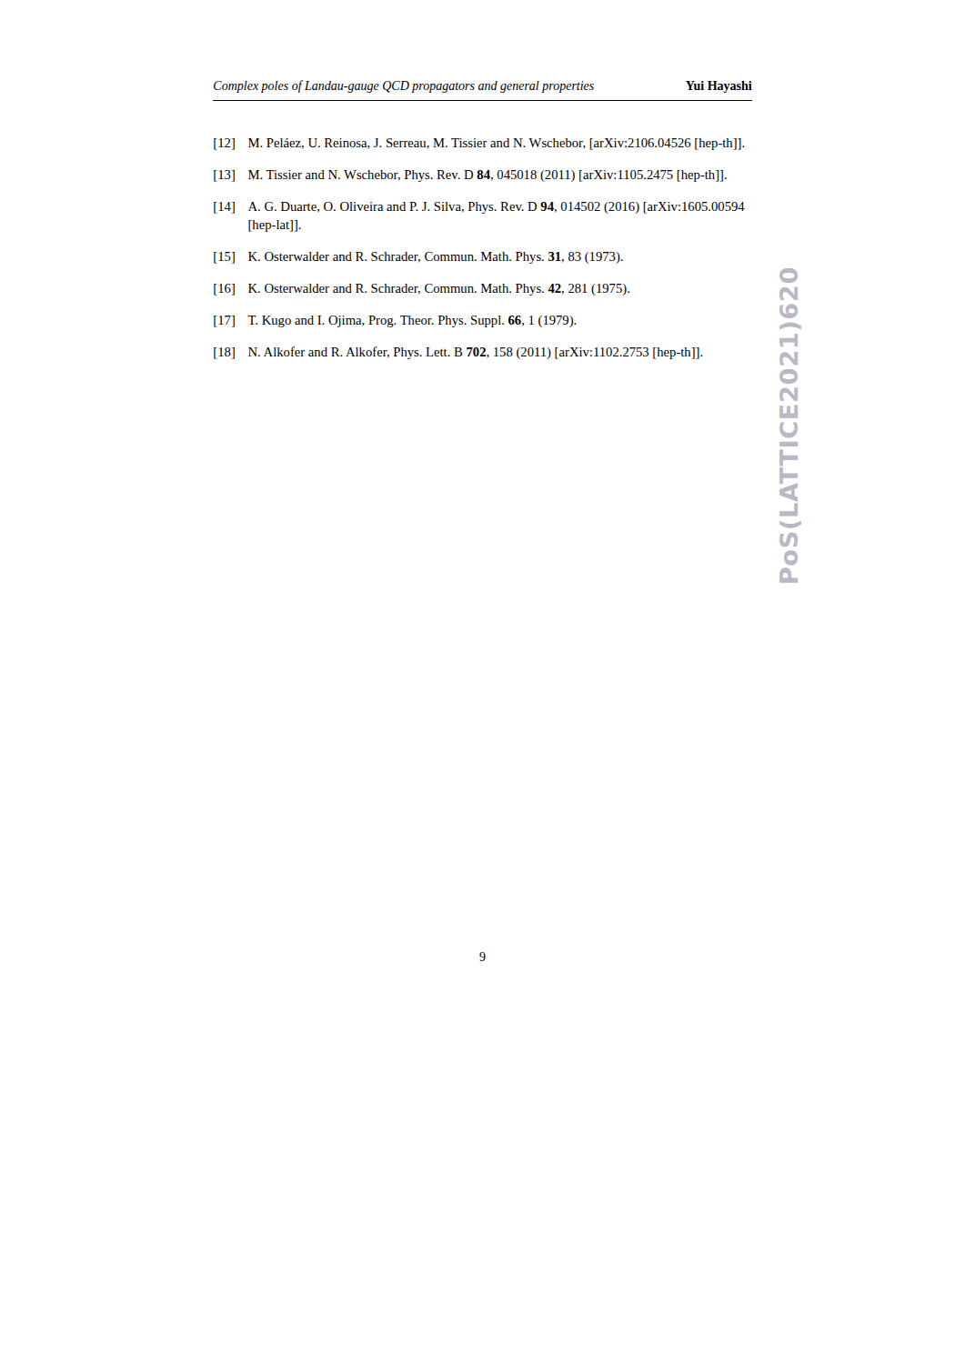Complex poles of Landau-gauge QCD propagators and general properties Yui Hayashi
PoS(LATTICE2021)620
[12] M. Peláez, U. Reinosa, J. Serreau, M. Tissier and N. Wschebor, [arXiv:2106.04526 [hep-th]].
[13] M. Tissier and N. Wschebor, Phys. Rev. D 84, 045018 (2011) [arXiv:1105.2475 [hep-th]].
[14] A. G. Duarte, O. Oliveira and P. J. Silva, Phys. Rev. D 94, 014502 (2016) [arXiv:1605.00594[hep-lat]].
[15] K. Osterwalder and R. Schrader, Commun. Math. Phys. 31, 83 (1973).
[16] K. Osterwalder and R. Schrader, Commun. Math. Phys. 42, 281 (1975).
[17] T. Kugo and I. Ojima, Prog. Theor. Phys. Suppl. 66, 1 (1979).
[18] N. Alkofer and R. Alkofer, Phys. Lett. B 702, 158 (2011) [arXiv:1102.2753 [hep-th]].
9